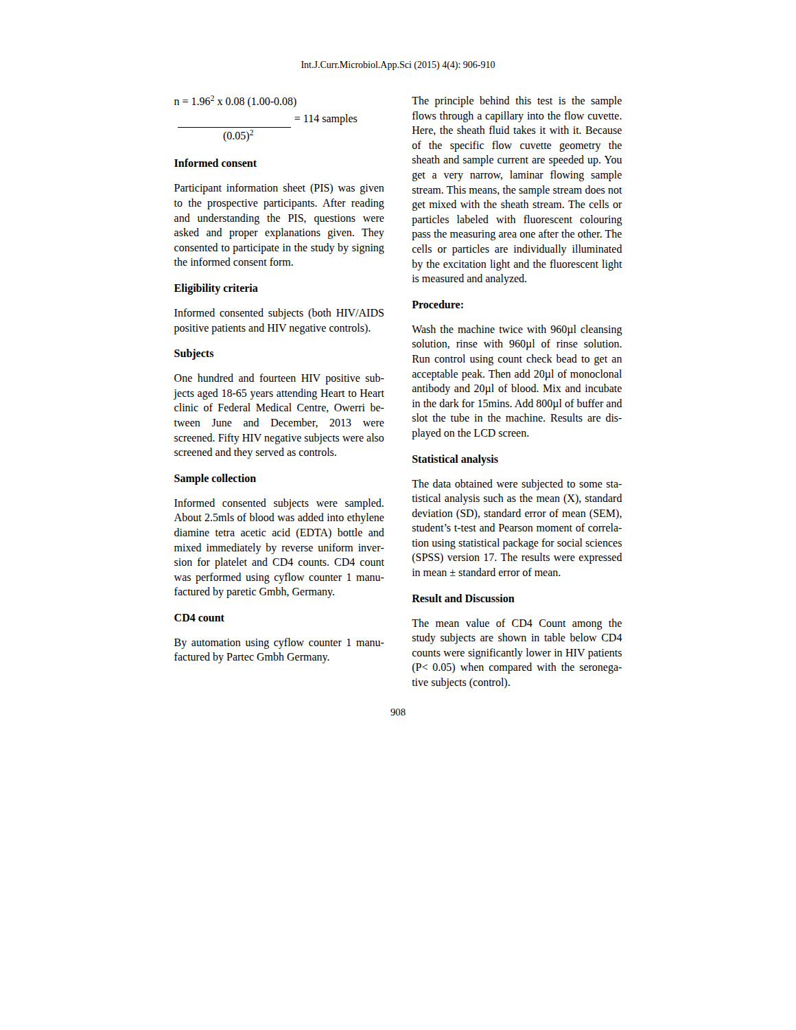Int.J.Curr.Microbiol.App.Sci (2015) 4(4): 906-910
n = 1.962 x 0.08 (1.00-0.08) = 114 samples (0.05)2
Informed consent
Participant information sheet (PIS) was given to the prospective participants. After reading and understanding the PIS, questions were asked and proper explanations given. They consented to participate in the study by signing the informed consent form.
Eligibility criteria
Informed consented subjects (both HIV/AIDS positive patients and HIV negative controls).
Subjects
One hundred and fourteen HIV positive subjects aged 18-65 years attending Heart to Heart clinic of Federal Medical Centre, Owerri between June and December, 2013 were screened. Fifty HIV negative subjects were also screened and they served as controls.
Sample collection
Informed consented subjects were sampled. About 2.5mls of blood was added into ethylene diamine tetra acetic acid (EDTA) bottle and mixed immediately by reverse uniform inversion for platelet and CD4 counts. CD4 count was performed using cyflow counter 1 manufactured by paretic Gmbh, Germany.
CD4 count
By automation using cyflow counter 1 manufactured by Partec Gmbh Germany.
The principle behind this test is the sample flows through a capillary into the flow cuvette. Here, the sheath fluid takes it with it. Because of the specific flow cuvette geometry the sheath and sample current are speeded up. You get a very narrow, laminar flowing sample stream. This means, the sample stream does not get mixed with the sheath stream. The cells or particles labeled with fluorescent colouring pass the measuring area one after the other. The cells or particles are individually illuminated by the excitation light and the fluorescent light is measured and analyzed.
Procedure:
Wash the machine twice with 960µl cleansing solution, rinse with 960µl of rinse solution. Run control using count check bead to get an acceptable peak. Then add 20µl of monoclonal antibody and 20µl of blood. Mix and incubate in the dark for 15mins. Add 800µl of buffer and slot the tube in the machine. Results are displayed on the LCD screen.
Statistical analysis
The data obtained were subjected to some statistical analysis such as the mean (X), standard deviation (SD), standard error of mean (SEM), student’s t-test and Pearson moment of correlation using statistical package for social sciences (SPSS) version 17. The results were expressed in mean ± standard error of mean.
Result and Discussion
The mean value of CD4 Count among the study subjects are shown in table below CD4 counts were significantly lower in HIV patients (P< 0.05) when compared with the seronegative subjects (control).
908